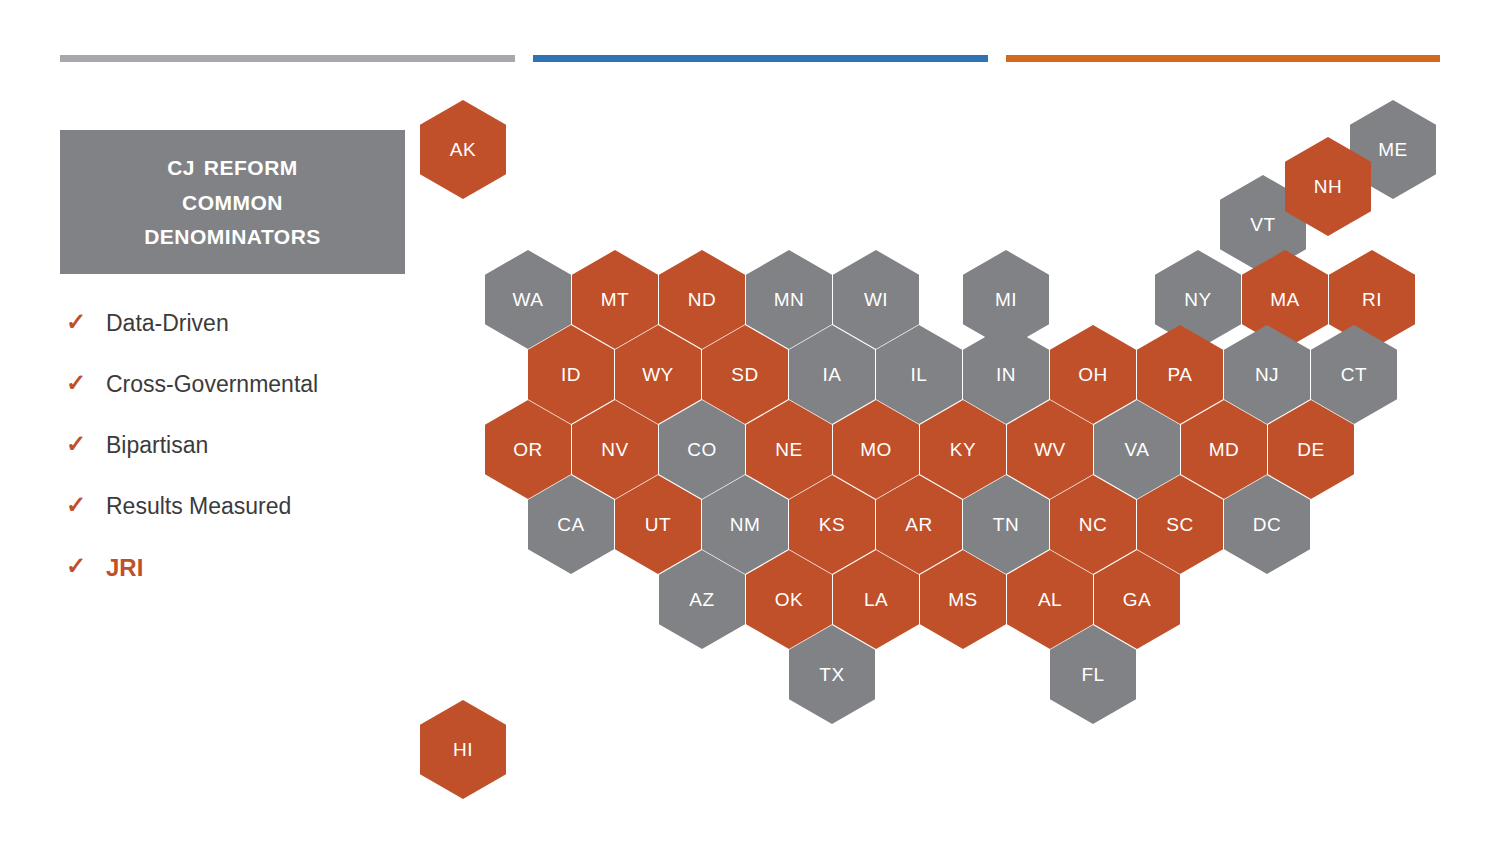CJ reform Common Denominators
Data-Driven
Cross-Governmental
Bipartisan
Results Measured
JRI
AK
ME
VT
NH
WA
MT
ND
MN
WI
MI
NY
MA
RI
ID
WY
SD
IA
IL
IN
OH
PA
NJ
CT
OR
NV
CO
NE
MO
KY
WV
VA
MD
DE
CA
UT
NM
KS
AR
TN
NC
SC
DC
AZ
OK
LA
MS
AL
GA
TX
FL
HI